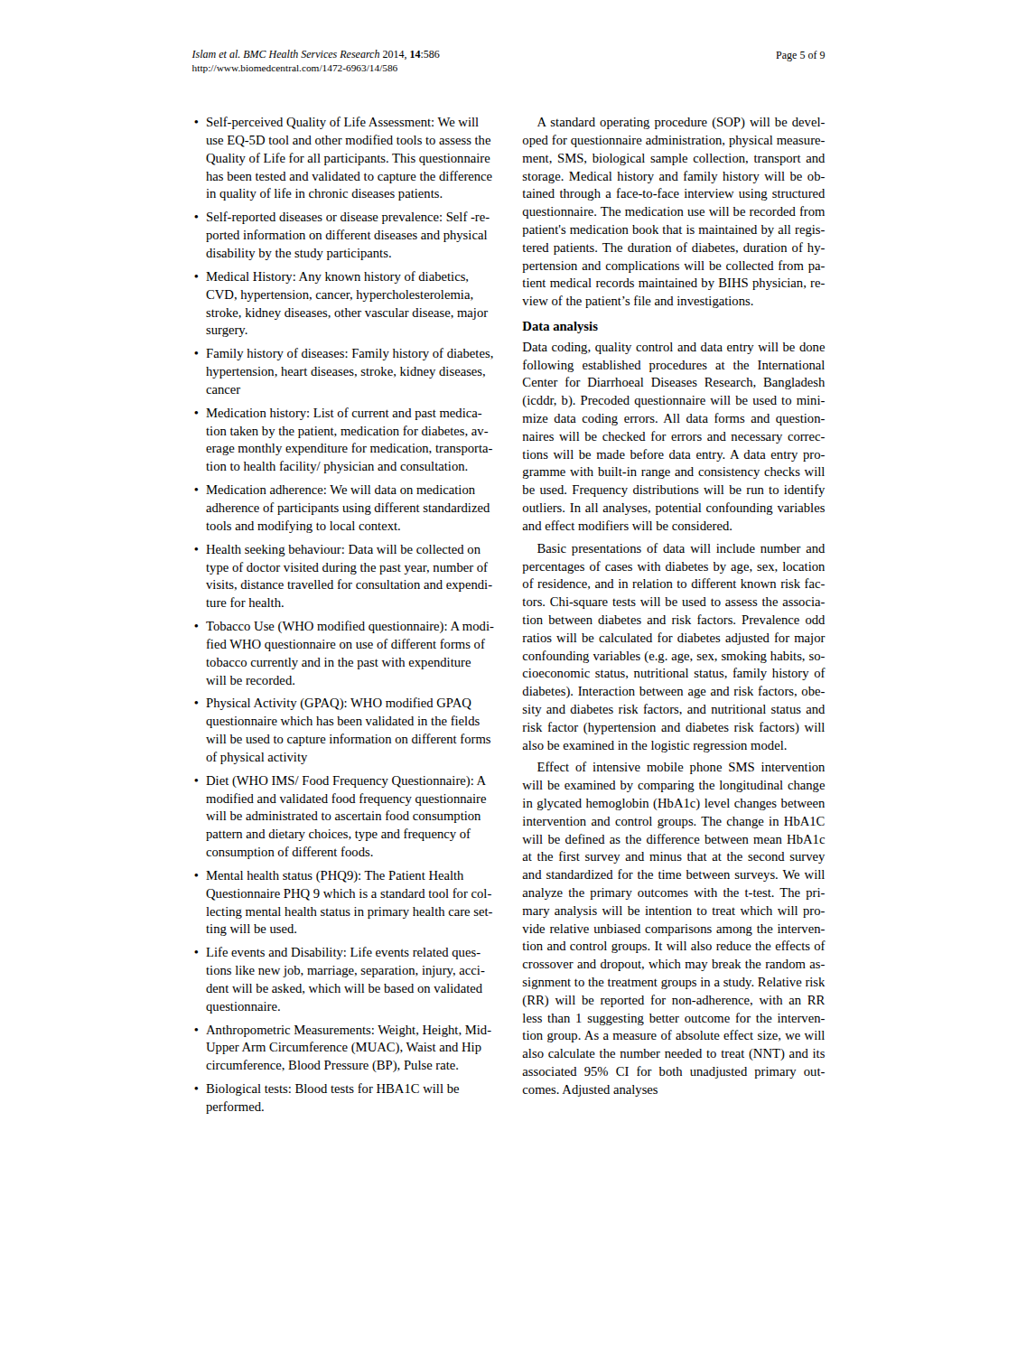Islam et al. BMC Health Services Research 2014, 14:586
http://www.biomedcentral.com/1472-6963/14/586
Page 5 of 9
Self-perceived Quality of Life Assessment: We will use EQ-5D tool and other modified tools to assess the Quality of Life for all participants. This questionnaire has been tested and validated to capture the difference in quality of life in chronic diseases patients.
Self-reported diseases or disease prevalence: Self -reported information on different diseases and physical disability by the study participants.
Medical History: Any known history of diabetics, CVD, hypertension, cancer, hypercholesterolemia, stroke, kidney diseases, other vascular disease, major surgery.
Family history of diseases: Family history of diabetes, hypertension, heart diseases, stroke, kidney diseases, cancer
Medication history: List of current and past medication taken by the patient, medication for diabetes, average monthly expenditure for medication, transportation to health facility/ physician and consultation.
Medication adherence: We will data on medication adherence of participants using different standardized tools and modifying to local context.
Health seeking behaviour: Data will be collected on type of doctor visited during the past year, number of visits, distance travelled for consultation and expenditure for health.
Tobacco Use (WHO modified questionnaire): A modified WHO questionnaire on use of different forms of tobacco currently and in the past with expenditure will be recorded.
Physical Activity (GPAQ): WHO modified GPAQ questionnaire which has been validated in the fields will be used to capture information on different forms of physical activity
Diet (WHO IMS/ Food Frequency Questionnaire): A modified and validated food frequency questionnaire will be administrated to ascertain food consumption pattern and dietary choices, type and frequency of consumption of different foods.
Mental health status (PHQ9): The Patient Health Questionnaire PHQ 9 which is a standard tool for collecting mental health status in primary health care setting will be used.
Life events and Disability: Life events related questions like new job, marriage, separation, injury, accident will be asked, which will be based on validated questionnaire.
Anthropometric Measurements: Weight, Height, Mid-Upper Arm Circumference (MUAC), Waist and Hip circumference, Blood Pressure (BP), Pulse rate.
Biological tests: Blood tests for HBA1C will be performed.
A standard operating procedure (SOP) will be developed for questionnaire administration, physical measurement, SMS, biological sample collection, transport and storage. Medical history and family history will be obtained through a face-to-face interview using structured questionnaire. The medication use will be recorded from patient's medication book that is maintained by all registered patients. The duration of diabetes, duration of hypertension and complications will be collected from patient medical records maintained by BIHS physician, review of the patient’s file and investigations.
Data analysis
Data coding, quality control and data entry will be done following established procedures at the International Center for Diarrhoeal Diseases Research, Bangladesh (icddr, b). Precoded questionnaire will be used to minimize data coding errors. All data forms and questionnaires will be checked for errors and necessary corrections will be made before data entry. A data entry programme with built-in range and consistency checks will be used. Frequency distributions will be run to identify outliers. In all analyses, potential confounding variables and effect modifiers will be considered.
Basic presentations of data will include number and percentages of cases with diabetes by age, sex, location of residence, and in relation to different known risk factors. Chi-square tests will be used to assess the association between diabetes and risk factors. Prevalence odd ratios will be calculated for diabetes adjusted for major confounding variables (e.g. age, sex, smoking habits, socioeconomic status, nutritional status, family history of diabetes). Interaction between age and risk factors, obesity and diabetes risk factors, and nutritional status and risk factor (hypertension and diabetes risk factors) will also be examined in the logistic regression model.
Effect of intensive mobile phone SMS intervention will be examined by comparing the longitudinal change in glycated hemoglobin (HbA1c) level changes between intervention and control groups. The change in HbA1C will be defined as the difference between mean HbA1c at the first survey and minus that at the second survey and standardized for the time between surveys. We will analyze the primary outcomes with the t-test. The primary analysis will be intention to treat which will provide relative unbiased comparisons among the intervention and control groups. It will also reduce the effects of crossover and dropout, which may break the random assignment to the treatment groups in a study. Relative risk (RR) will be reported for non-adherence, with an RR less than 1 suggesting better outcome for the intervention group. As a measure of absolute effect size, we will also calculate the number needed to treat (NNT) and its associated 95% CI for both unadjusted primary outcomes. Adjusted analyses